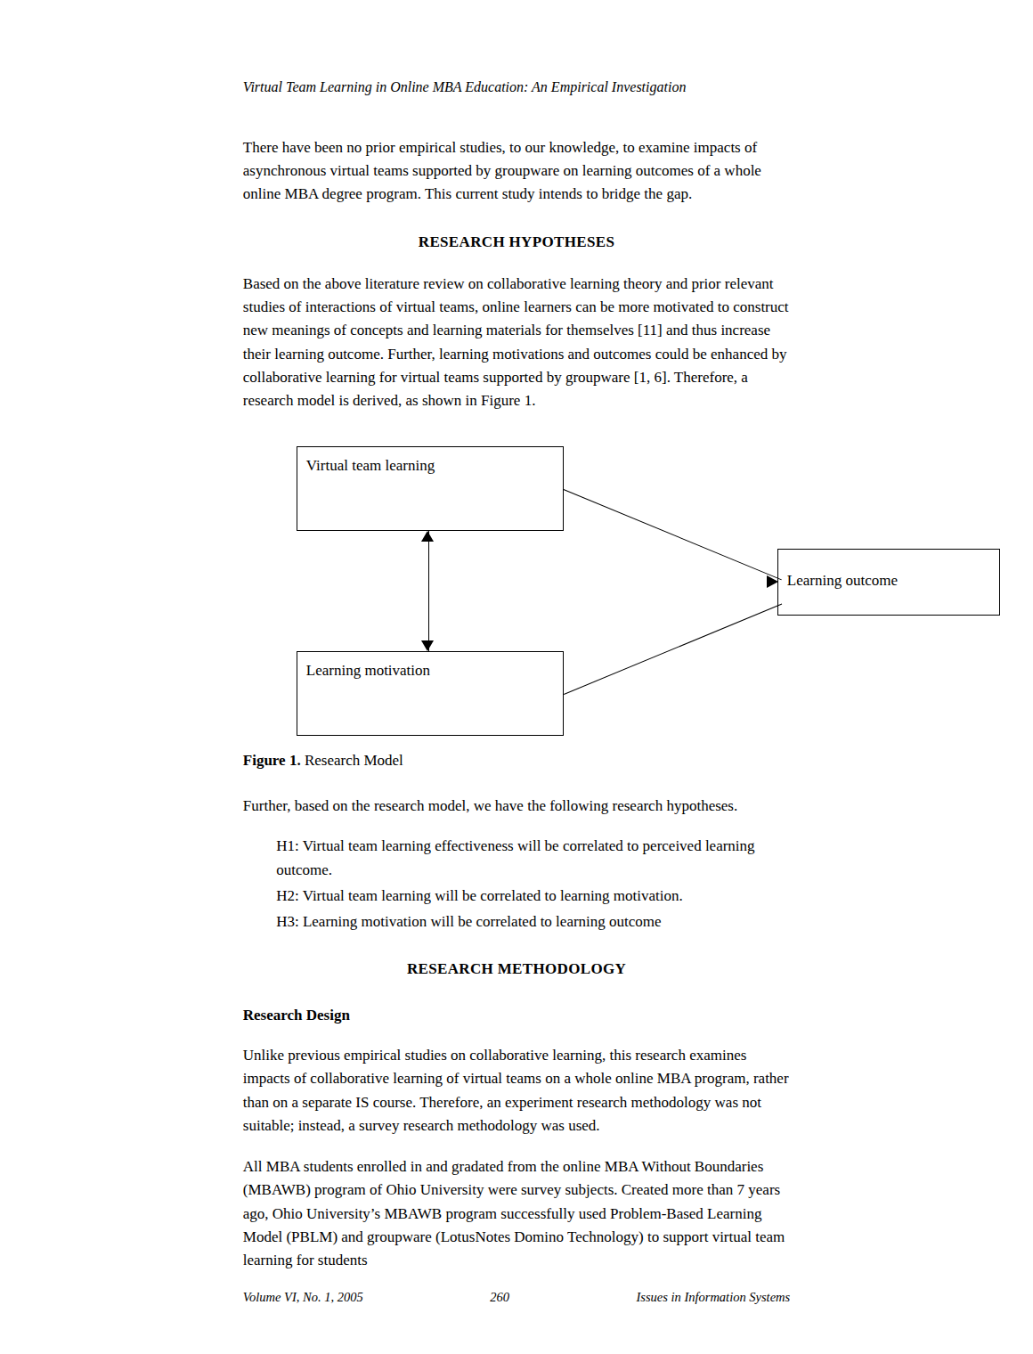Virtual Team Learning in Online MBA Education: An Empirical Investigation
There have been no prior empirical studies, to our knowledge, to examine impacts of asynchronous virtual teams supported by groupware on learning outcomes of a whole online MBA degree program. This current study intends to bridge the gap.
RESEARCH HYPOTHESES
Based on the above literature review on collaborative learning theory and prior relevant studies of interactions of virtual teams, online learners can be more motivated to construct new meanings of concepts and learning materials for themselves [11] and thus increase their learning outcome. Further, learning motivations and outcomes could be enhanced by collaborative learning for virtual teams supported by groupware [1, 6]. Therefore, a research model is derived, as shown in Figure 1.
Virtual team learning
Learning motivation
Learning outcome
Figure 1. Research Model
Further, based on the research model, we have the following research hypotheses.
H1: Virtual team learning effectiveness will be correlated to perceived learning outcome.
H2: Virtual team learning will be correlated to learning motivation.
H3: Learning motivation will be correlated to learning outcome
RESEARCH METHODOLOGY
Research Design
Unlike previous empirical studies on collaborative learning, this research examines impacts of collaborative learning of virtual teams on a whole online MBA program, rather than on a separate IS course. Therefore, an experiment research methodology was not suitable; instead, a survey research methodology was used.
All MBA students enrolled in and gradated from the online MBA Without Boundaries (MBAWB) program of Ohio University were survey subjects. Created more than 7 years ago, Ohio University’s MBAWB program successfully used Problem-Based Learning Model (PBLM) and groupware (LotusNotes Domino Technology) to support virtual team learning for students
Volume VI, No. 1, 2005 260 Issues in Information Systems